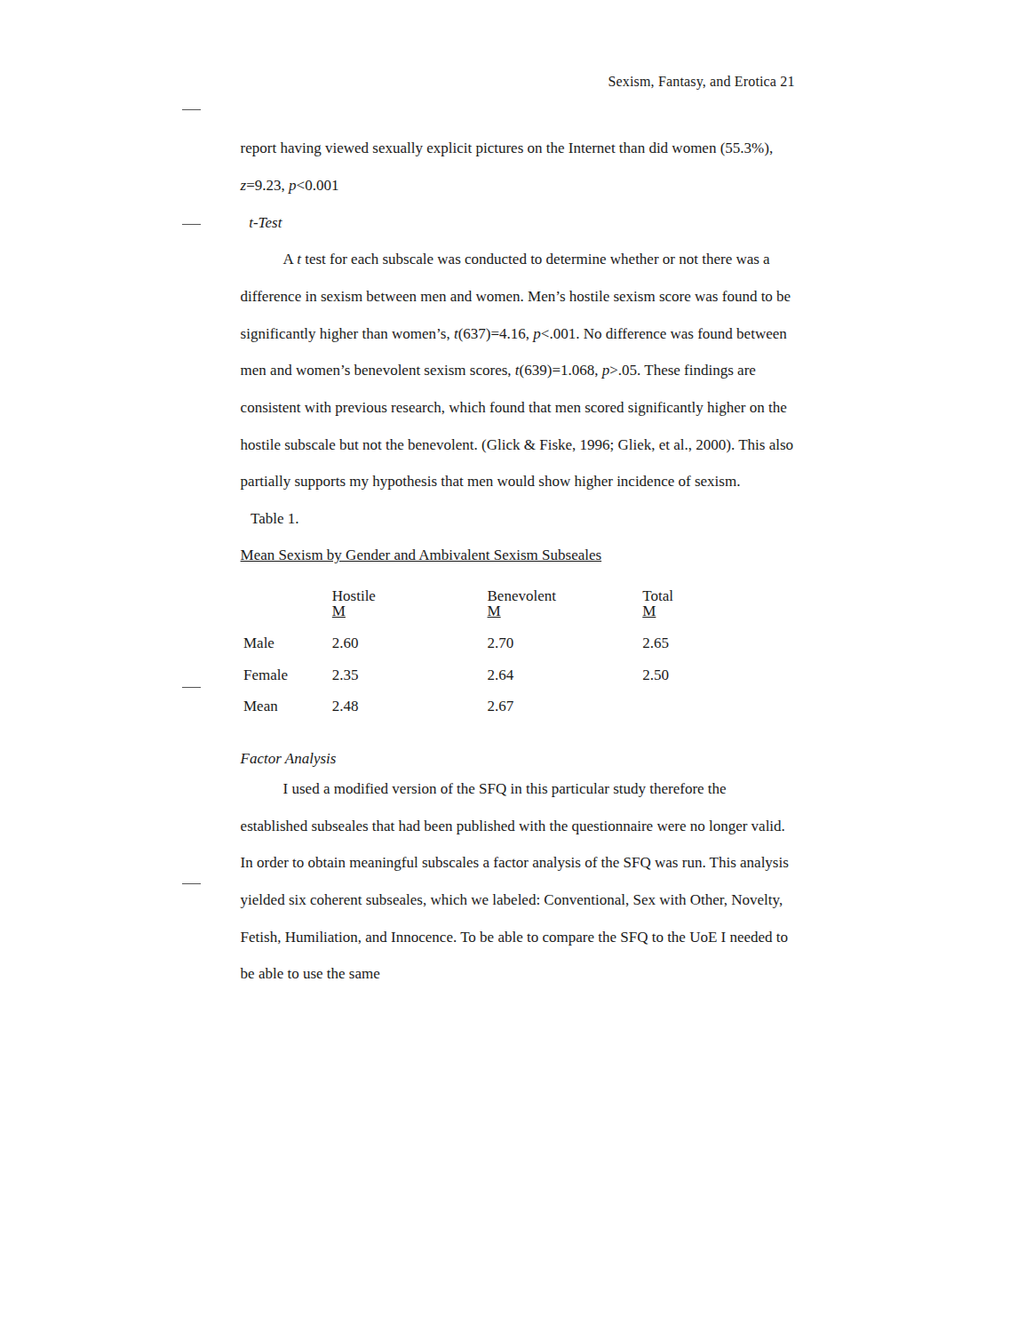Sexism, Fantasy, and Erotica 21
report having viewed sexually explicit pictures on the Internet than did women (55.3%), z=9.23, p<0.001
t-Test
A t test for each subscale was conducted to determine whether or not there was a difference in sexism between men and women. Men’s hostile sexism score was found to be significantly higher than women’s, t(637)=4.16, p<.001. No difference was found between men and women’s benevolent sexism scores, t(639)=1.068, p>.05. These findings are consistent with previous research, which found that men scored significantly higher on the hostile subscale but not the benevolent. (Glick & Fiske, 1996; Gliek, et al., 2000). This also partially supports my hypothesis that men would show higher incidence of sexism.
Table 1.
Mean Sexism by Gender and Ambivalent Sexism Subseales
| | Hostile | Benevolent | Total |
| --- | --- | --- | --- |
| | M | M | M |
| Male | 2.60 | 2.70 | 2.65 |
| Female | 2.35 | 2.64 | 2.50 |
| Mean | 2.48 | 2.67 | |
Factor Analysis
I used a modified version of the SFQ in this particular study therefore the established subseales that had been published with the questionnaire were no longer valid. In order to obtain meaningful subscales a factor analysis of the SFQ was run. This analysis yielded six coherent subseales, which we labeled: Conventional, Sex with Other, Novelty, Fetish, Humiliation, and Innocence. To be able to compare the SFQ to the UoE I needed to be able to use the same